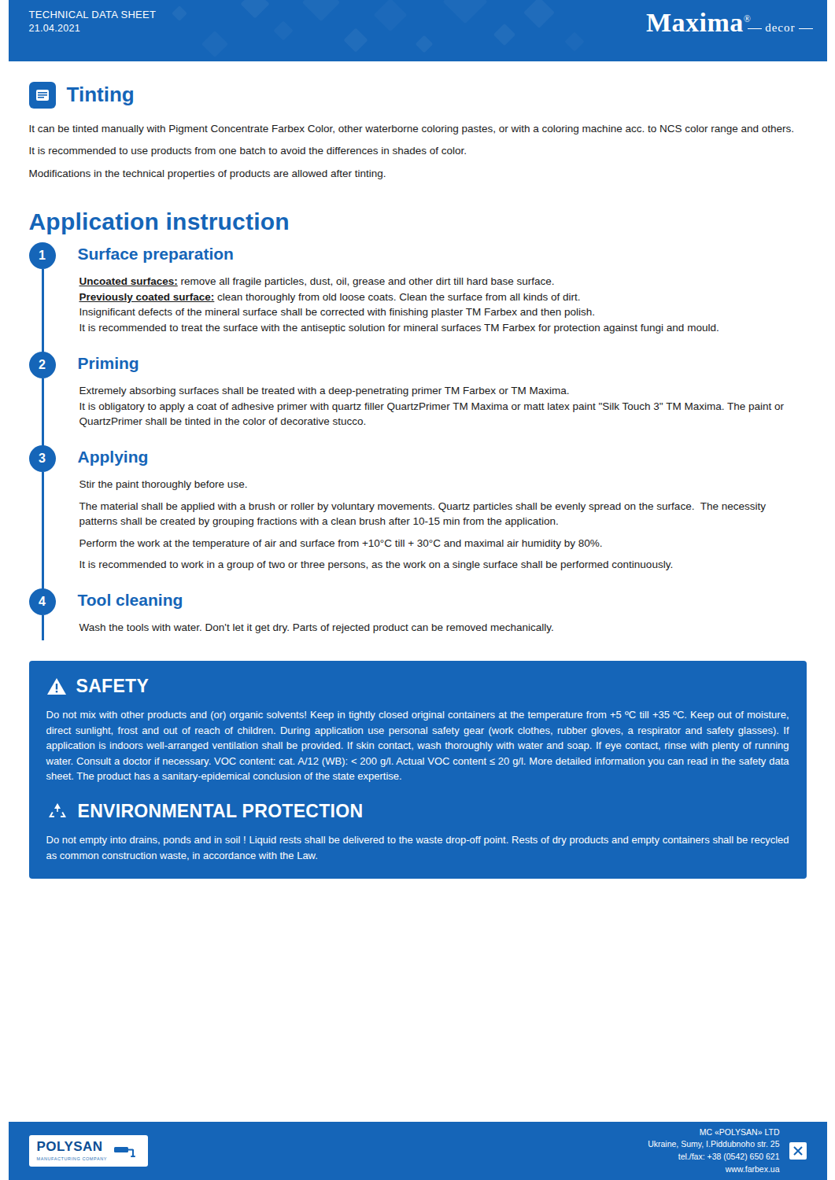TECHNICAL DATA SHEET 21.04.2021
Maxima®
decor
Tinting
It can be tinted manually with Pigment Concentrate Farbex Color, other waterborne coloring pastes, or with a coloring machine acc. to NCS color range and others.
It is recommended to use products from one batch to avoid the differences in shades of color.
Modifications in the technical properties of products are allowed after tinting.
Application instruction
1
Surface preparation
Uncoated surfaces: remove all fragile particles, dust, oil, grease and other dirt till hard base surface.
Previously coated surface: clean thoroughly from old loose coats. Clean the surface from all kinds of dirt.
Insignificant defects of the mineral surface shall be corrected with finishing plaster TM Farbex and then polish.
It is recommended to treat the surface with the antiseptic solution for mineral surfaces TM Farbex for protection against fungi and mould.
2
Priming
Extremely absorbing surfaces shall be treated with a deep-penetrating primer TM Farbex or TM Maxima.
It is obligatory to apply a coat of adhesive primer with quartz filler QuartzPrimer TM Maxima or matt latex paint "Silk Touch 3" TM Maxima. The paint or QuartzPrimer shall be tinted in the color of decorative stucco.
3
Applying
Stir the paint thoroughly before use.
The material shall be applied with a brush or roller by voluntary movements. Quartz particles shall be evenly spread on the surface. The necessity patterns shall be created by grouping fractions with a clean brush after 10-15 min from the application.
Perform the work at the temperature of air and surface from +10°C till + 30°C and maximal air humidity by 80%.
It is recommended to work in a group of two or three persons, as the work on a single surface shall be performed continuously.
4
Tool cleaning
Wash the tools with water. Don't let it get dry. Parts of rejected product can be removed mechanically.
SAFETY
Do not mix with other products and (or) organic solvents! Keep in tightly closed original containers at the temperature from +5 ºC till +35 ºC. Keep out of moisture, direct sunlight, frost and out of reach of children. During application use personal safety gear (work clothes, rubber gloves, a respirator and safety glasses). If application is indoors well-arranged ventilation shall be provided. If skin contact, wash thoroughly with water and soap. If eye contact, rinse with plenty of running water. Consult a doctor if necessary. VOC content: cat. A/12 (WB): < 200 g/l. Actual VOC content ≤ 20 g/l. More detailed information you can read in the safety data sheet. The product has a sanitary-epidemical conclusion of the state expertise.
ENVIRONMENTAL PROTECTION
Do not empty into drains, ponds and in soil ! Liquid rests shall be delivered to the waste drop-off point. Rests of dry products and empty containers shall be recycled as common construction waste, in accordance with the Law.
POLYSAN Manufacturing Company
MC «POLYSAN» LTD
Ukraine, Sumy, I.Piddubnoho str. 25
tel./fax: +38 (0542) 650 621
www.farbex.ua